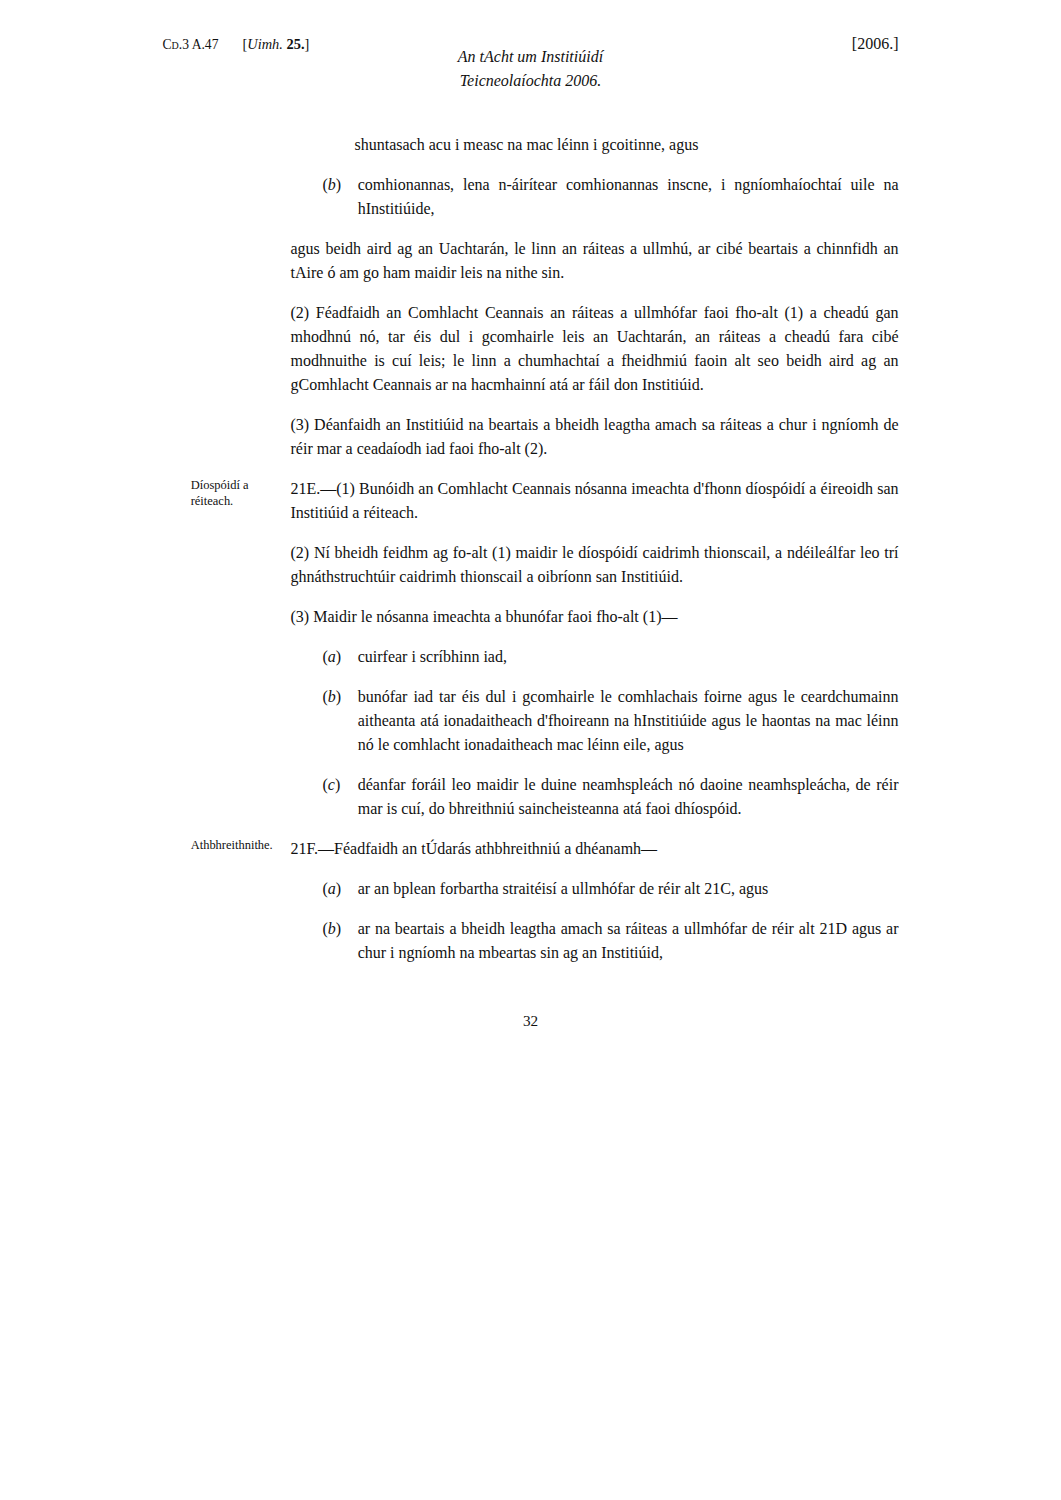Cd.3 A.47
[Uimh. 25.]
[2006.]
An tAcht um Institiúidí
Teicneolaíochta 2006.
shuntasach acu i measc na mac léinn i gcoitinne, agus
(b)
comhionannas, lena n-áirítear comhionannas inscne, i ngníomhaíochtaí uile na hInstitiúide,
agus beidh aird ag an Uachtarán, le linn an ráiteas a ullmhú, ar cibé beartais a chinnfidh an tAire ó am go ham maidir leis na nithe sin.
(2) Féadfaidh an Comhlacht Ceannais an ráiteas a ullmhófar faoi fho-alt (1) a cheadú gan mhodhnú nó, tar éis dul i gcomhairle leis an Uachtarán, an ráiteas a cheadú fara cibé modhnuithe is cuí leis; le linn a chumhachtaí a fheidhmiú faoin alt seo beidh aird ag an gComhlacht Ceannais ar na hacmhainní atá ar fáil don Institiúid.
(3) Déanfaidh an Institiúid na beartais a bheidh leagtha amach sa ráiteas a chur i ngníomh de réir mar a ceadaíodh iad faoi fho-alt (2).
Díospóidí a réiteach.
21E.—(1) Bunóidh an Comhlacht Ceannais nósanna imeachta d'fhonn díospóidí a éireoidh san Institiúid a réiteach.
(2) Ní bheidh feidhm ag fo-alt (1) maidir le díospóidí caidrimh thionscail, a ndéileálfar leo trí ghnáthstruchtúir caidrimh thionscail a oibríonn san Institiúid.
(3) Maidir le nósanna imeachta a bhunófar faoi fho-alt (1)—
(a)
cuirfear i scríbhinn iad,
(b)
bunófar iad tar éis dul i gcomhairle le comhlachais foirne agus le ceardchumainn aitheanta atá ionadaitheach d'fhoireann na hInstitiúide agus le haontas na mac léinn nó le comhlacht ionadaitheach mac léinn eile, agus
(c)
déanfar foráil leo maidir le duine neamhspleách nó daoine neamhspleácha, de réir mar is cuí, do bhreithniú saincheisteanna atá faoi dhíospóid.
Athbhreithnithe.
21F.—Féadfaidh an tÚdarás athbhreithniú a dhéanamh—
(a)
ar an bplean forbartha straitéisí a ullmhófar de réir alt 21C, agus
(b)
ar na beartais a bheidh leagtha amach sa ráiteas a ullmhófar de réir alt 21D agus ar chur i ngníomh na mbeartas sin ag an Institiúid,
32